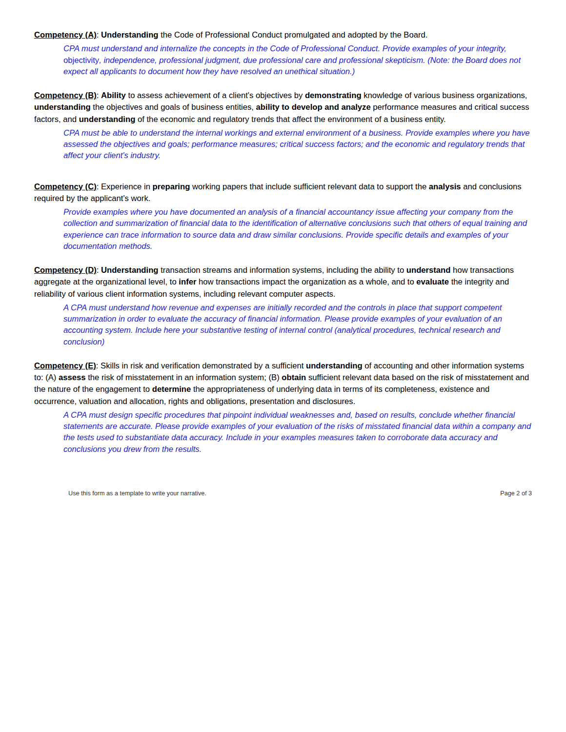Competency (A): Understanding the Code of Professional Conduct promulgated and adopted by the Board.
CPA must understand and internalize the concepts in the Code of Professional Conduct. Provide examples of your integrity, objectivity, independence, professional judgment, due professional care and professional skepticism. (Note: the Board does not expect all applicants to document how they have resolved an unethical situation.)
Competency (B): Ability to assess achievement of a client's objectives by demonstrating knowledge of various business organizations, understanding the objectives and goals of business entities, ability to develop and analyze performance measures and critical success factors, and understanding of the economic and regulatory trends that affect the environment of a business entity.
CPA must be able to understand the internal workings and external environment of a business. Provide examples where you have assessed the objectives and goals; performance measures; critical success factors; and the economic and regulatory trends that affect your client's industry.
Competency (C): Experience in preparing working papers that include sufficient relevant data to support the analysis and conclusions required by the applicant's work.
Provide examples where you have documented an analysis of a financial accountancy issue affecting your company from the collection and summarization of financial data to the identification of alternative conclusions such that others of equal training and experience can trace information to source data and draw similar conclusions. Provide specific details and examples of your documentation methods.
Competency (D): Understanding transaction streams and information systems, including the ability to understand how transactions aggregate at the organizational level, to infer how transactions impact the organization as a whole, and to evaluate the integrity and reliability of various client information systems, including relevant computer aspects.
A CPA must understand how revenue and expenses are initially recorded and the controls in place that support competent summarization in order to evaluate the accuracy of financial information. Please provide examples of your evaluation of an accounting system. Include here your substantive testing of internal control (analytical procedures, technical research and conclusion)
Competency (E): Skills in risk and verification demonstrated by a sufficient understanding of accounting and other information systems to: (A) assess the risk of misstatement in an information system; (B) obtain sufficient relevant data based on the risk of misstatement and the nature of the engagement to determine the appropriateness of underlying data in terms of its completeness, existence and occurrence, valuation and allocation, rights and obligations, presentation and disclosures.
A CPA must design specific procedures that pinpoint individual weaknesses and, based on results, conclude whether financial statements are accurate. Please provide examples of your evaluation of the risks of misstated financial data within a company and the tests used to substantiate data accuracy. Include in your examples measures taken to corroborate data accuracy and conclusions you drew from the results.
Use this form as a template to write your narrative. Page 2 of 3